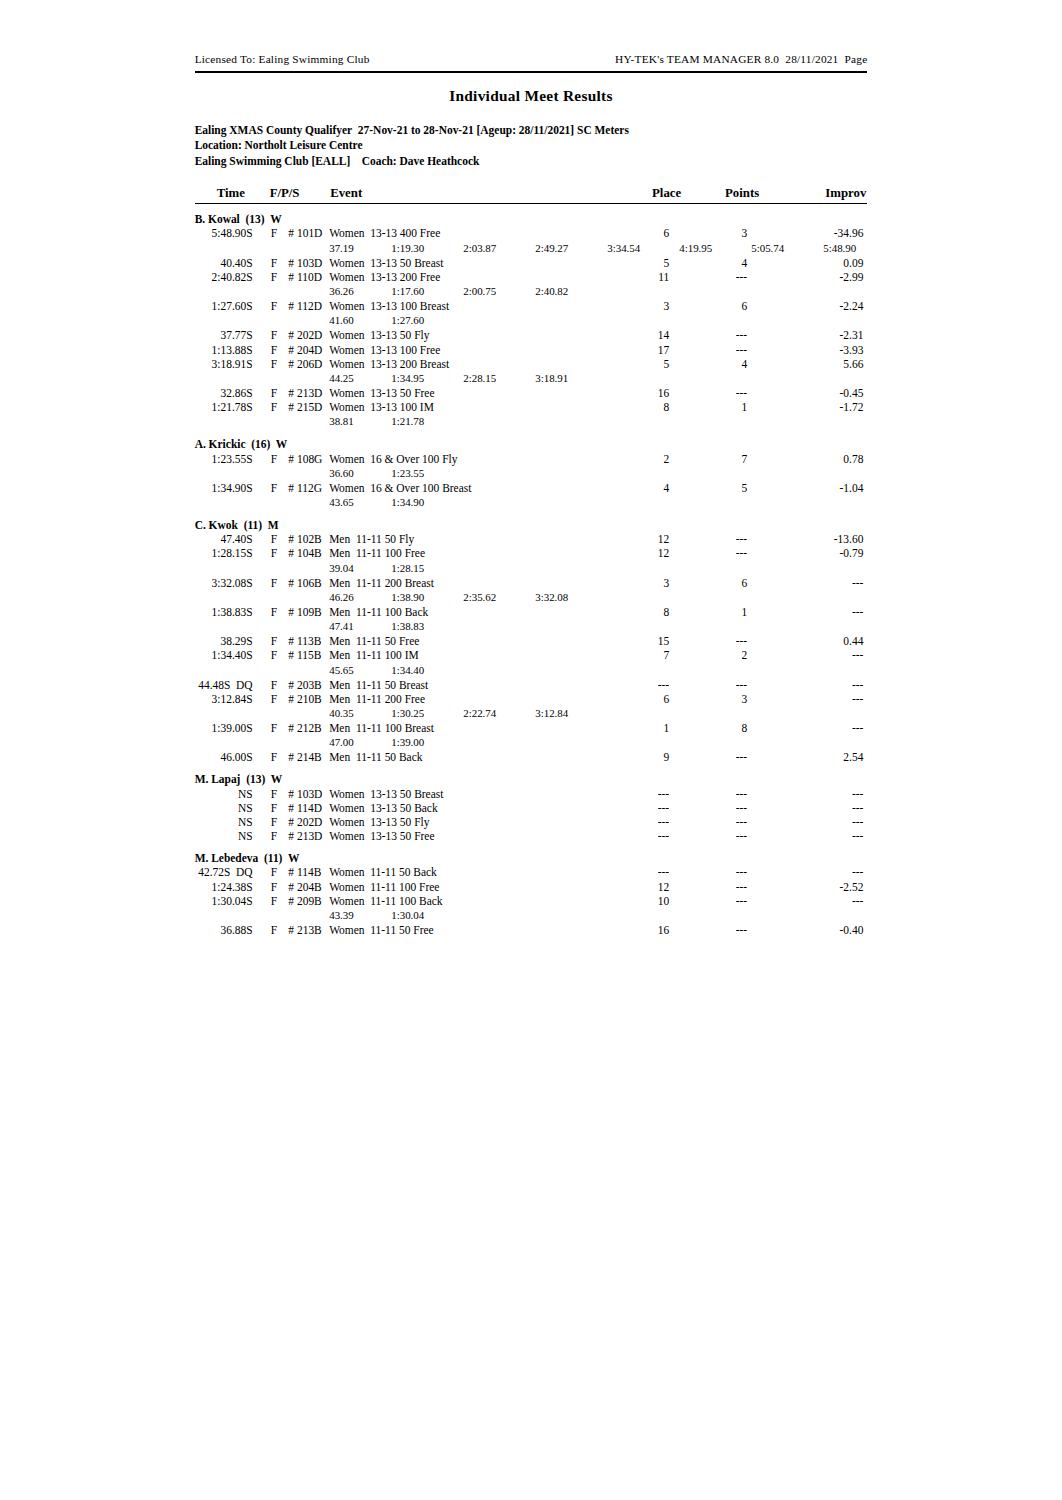Licensed To: Ealing Swimming Club
HY-TEK's TEAM MANAGER 8.0 28/11/2021 Page
Individual Meet Results
Ealing XMAS County Qualifyer 27-Nov-21 to 28-Nov-21 [Ageup: 28/11/2021] SC Meters
Location: Northolt Leisure Centre
Ealing Swimming Club [EALL] Coach: Dave Heathcock
| Time | F/P/S | Event | Place | Points | Improv |
| --- | --- | --- | --- | --- | --- |
| B. Kowal (13) W |
| 5:48.90S | F # 101D | Women 13-13 400 Free | 6 | 3 | -34.96 |
| | | 37.19 1:19.30 2:03.87 2:49.27 3:34.54 4:19.95 5:05.74 5:48.90 |
| 40.40S | F # 103D | Women 13-13 50 Breast | 5 | 4 | 0.09 |
| 2:40.82S | F # 110D | Women 13-13 200 Free | 11 | --- | -2.99 |
| | | 36.26 1:17.60 2:00.75 2:40.82 |
| 1:27.60S | F # 112D | Women 13-13 100 Breast | 3 | 6 | -2.24 |
| | | 41.60 1:27.60 |
| 37.77S | F # 202D | Women 13-13 50 Fly | 14 | --- | -2.31 |
| 1:13.88S | F # 204D | Women 13-13 100 Free | 17 | --- | -3.93 |
| 3:18.91S | F # 206D | Women 13-13 200 Breast | 5 | 4 | 5.66 |
| | | 44.25 1:34.95 2:28.15 3:18.91 |
| 32.86S | F # 213D | Women 13-13 50 Free | 16 | --- | -0.45 |
| 1:21.78S | F # 215D | Women 13-13 100 IM | 8 | 1 | -1.72 |
| | | 38.81 1:21.78 |
| A. Krickic (16) W |
| 1:23.55S | F # 108G | Women 16 & Over 100 Fly | 2 | 7 | 0.78 |
| | | 36.60 1:23.55 |
| 1:34.90S | F # 112G | Women 16 & Over 100 Breast | 4 | 5 | -1.04 |
| | | 43.65 1:34.90 |
| C. Kwok (11) M |
| 47.40S | F # 102B | Men 11-11 50 Fly | 12 | --- | -13.60 |
| 1:28.15S | F # 104B | Men 11-11 100 Free | 12 | --- | -0.79 |
| | | 39.04 1:28.15 |
| 3:32.08S | F # 106B | Men 11-11 200 Breast | 3 | 6 | --- |
| | | 46.26 1:38.90 2:35.62 3:32.08 |
| 1:38.83S | F # 109B | Men 11-11 100 Back | 8 | 1 | --- |
| | | 47.41 1:38.83 |
| 38.29S | F # 113B | Men 11-11 50 Free | 15 | --- | 0.44 |
| 1:34.40S | F # 115B | Men 11-11 100 IM | 7 | 2 | --- |
| | | 45.65 1:34.40 |
| 44.48S DQ | F # 203B | Men 11-11 50 Breast | --- | --- | --- |
| 3:12.84S | F # 210B | Men 11-11 200 Free | 6 | 3 | --- |
| | | 40.35 1:30.25 2:22.74 3:12.84 |
| 1:39.00S | F # 212B | Men 11-11 100 Breast | 1 | 8 | --- |
| | | 47.00 1:39.00 |
| 46.00S | F # 214B | Men 11-11 50 Back | 9 | --- | 2.54 |
| M. Lapaj (13) W |
| NS | F # 103D | Women 13-13 50 Breast | --- | --- | --- |
| NS | F # 114D | Women 13-13 50 Back | --- | --- | --- |
| NS | F # 202D | Women 13-13 50 Fly | --- | --- | --- |
| NS | F # 213D | Women 13-13 50 Free | --- | --- | --- |
| M. Lebedeva (11) W |
| 42.72S DQ | F # 114B | Women 11-11 50 Back | --- | --- | --- |
| 1:24.38S | F # 204B | Women 11-11 100 Free | 12 | --- | -2.52 |
| 1:30.04S | F # 209B | Women 11-11 100 Back | 10 | --- | --- |
| | | 43.39 1:30.04 |
| 36.88S | F # 213B | Women 11-11 50 Free | 16 | --- | -0.40 |